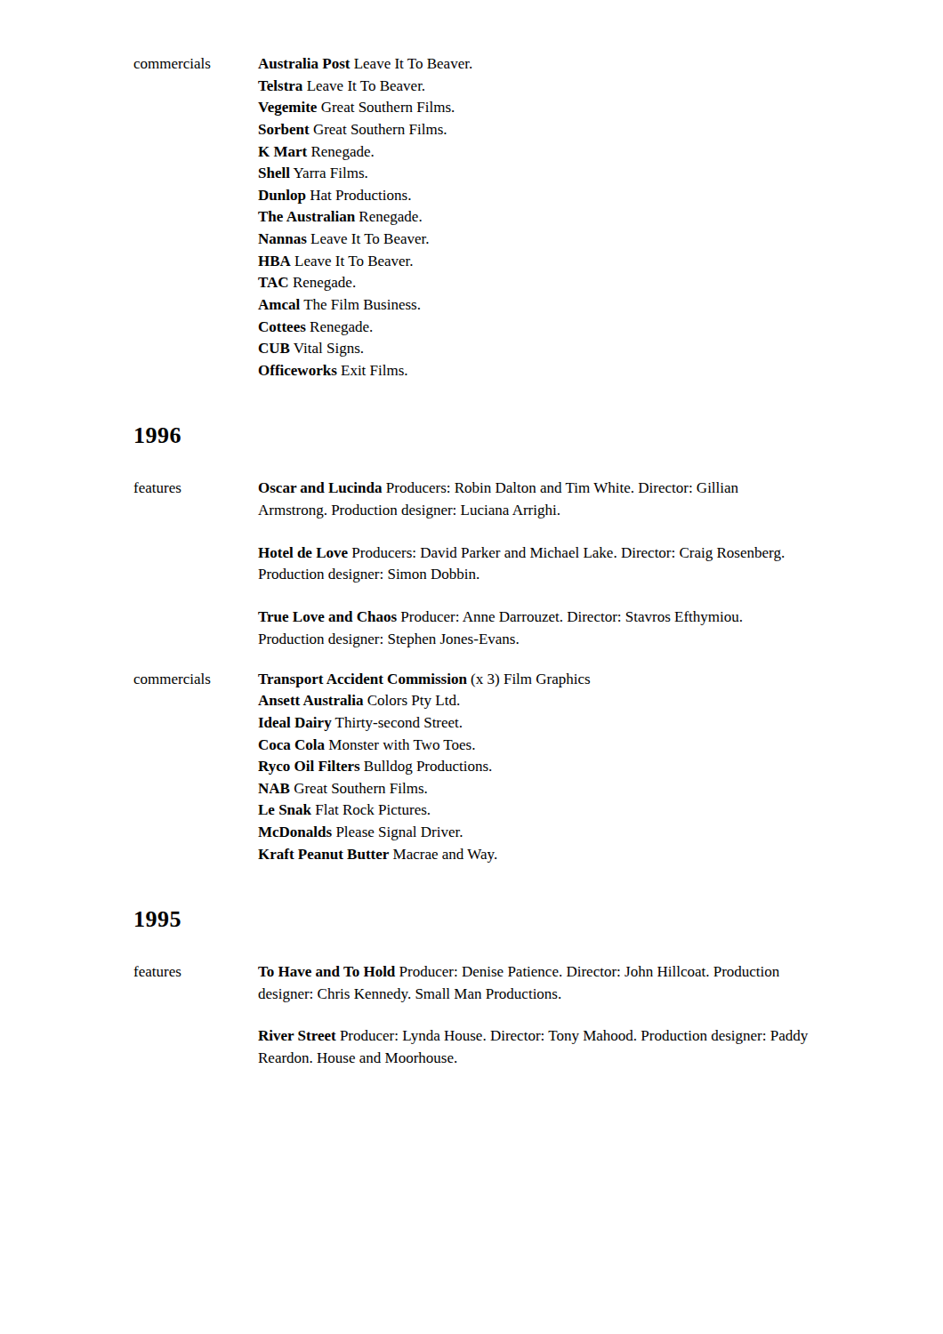commercials
Australia Post Leave It To Beaver.
Telstra Leave It To Beaver.
Vegemite Great Southern Films.
Sorbent Great Southern Films.
K Mart Renegade.
Shell Yarra Films.
Dunlop Hat Productions.
The Australian Renegade.
Nannas Leave It To Beaver.
HBA Leave It To Beaver.
TAC Renegade.
Amcal The Film Business.
Cottees Renegade.
CUB Vital Signs.
Officeworks Exit Films.
1996
features
Oscar and Lucinda Producers: Robin Dalton and Tim White. Director: Gillian Armstrong. Production designer: Luciana Arrighi.
Hotel de Love Producers: David Parker and Michael Lake. Director: Craig Rosenberg. Production designer: Simon Dobbin.
True Love and Chaos Producer: Anne Darrouzet. Director: Stavros Efthymiou. Production designer: Stephen Jones-Evans.
commercials
Transport Accident Commission (x 3) Film Graphics
Ansett Australia Colors Pty Ltd.
Ideal Dairy Thirty-second Street.
Coca Cola Monster with Two Toes.
Ryco Oil Filters Bulldog Productions.
NAB Great Southern Films.
Le Snak Flat Rock Pictures.
McDonalds Please Signal Driver.
Kraft Peanut Butter Macrae and Way.
1995
features
To Have and To Hold Producer: Denise Patience. Director: John Hillcoat. Production designer: Chris Kennedy. Small Man Productions.
River Street Producer: Lynda House. Director: Tony Mahood. Production designer: Paddy Reardon. House and Moorhouse.